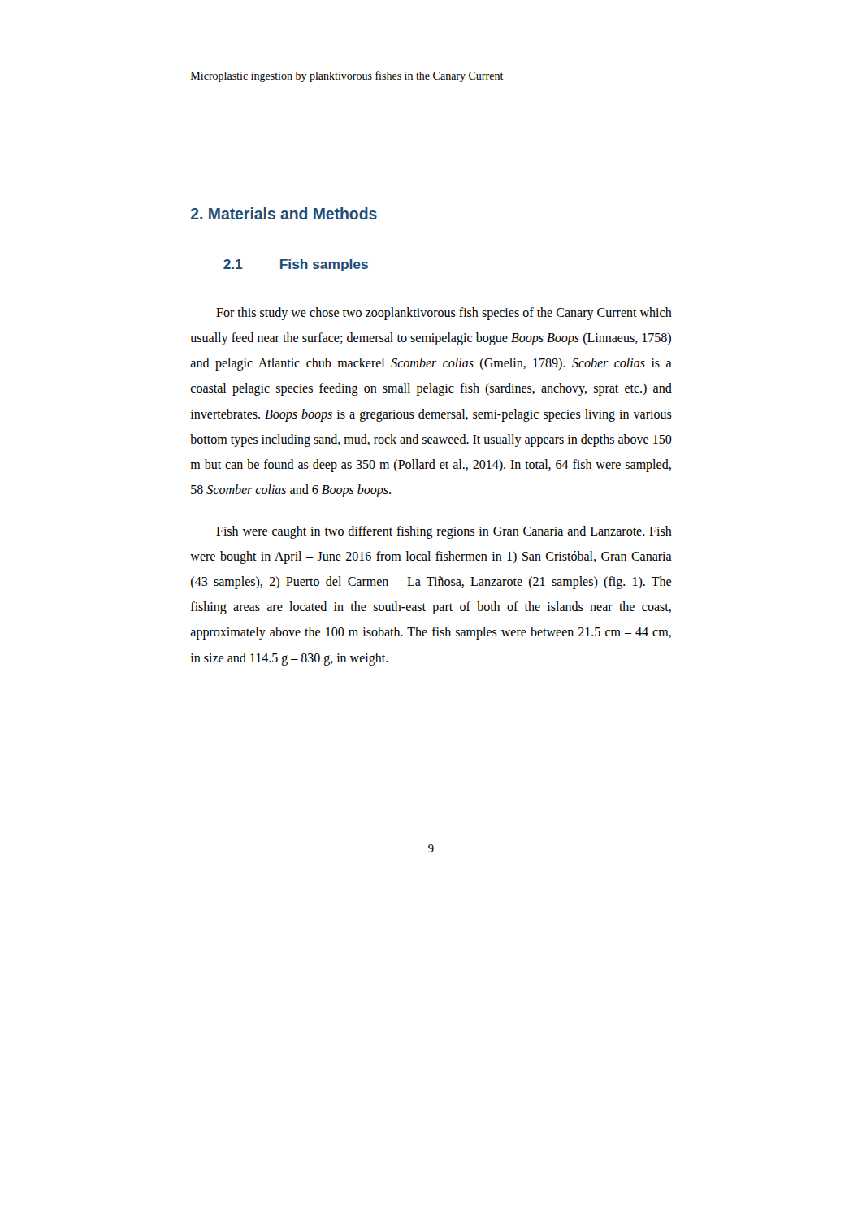Microplastic ingestion by planktivorous fishes in the Canary Current
2. Materials and Methods
2.1 Fish samples
For this study we chose two zooplanktivorous fish species of the Canary Current which usually feed near the surface; demersal to semipelagic bogue Boops Boops (Linnaeus, 1758) and pelagic Atlantic chub mackerel Scomber colias (Gmelin, 1789). Scober colias is a coastal pelagic species feeding on small pelagic fish (sardines, anchovy, sprat etc.) and invertebrates. Boops boops is a gregarious demersal, semi-pelagic species living in various bottom types including sand, mud, rock and seaweed. It usually appears in depths above 150 m but can be found as deep as 350 m (Pollard et al., 2014). In total, 64 fish were sampled, 58 Scomber colias and 6 Boops boops.
Fish were caught in two different fishing regions in Gran Canaria and Lanzarote. Fish were bought in April – June 2016 from local fishermen in 1) San Cristóbal, Gran Canaria (43 samples), 2) Puerto del Carmen – La Tiñosa, Lanzarote (21 samples) (fig. 1). The fishing areas are located in the south-east part of both of the islands near the coast, approximately above the 100 m isobath. The fish samples were between 21.5 cm – 44 cm, in size and 114.5 g – 830 g, in weight.
9